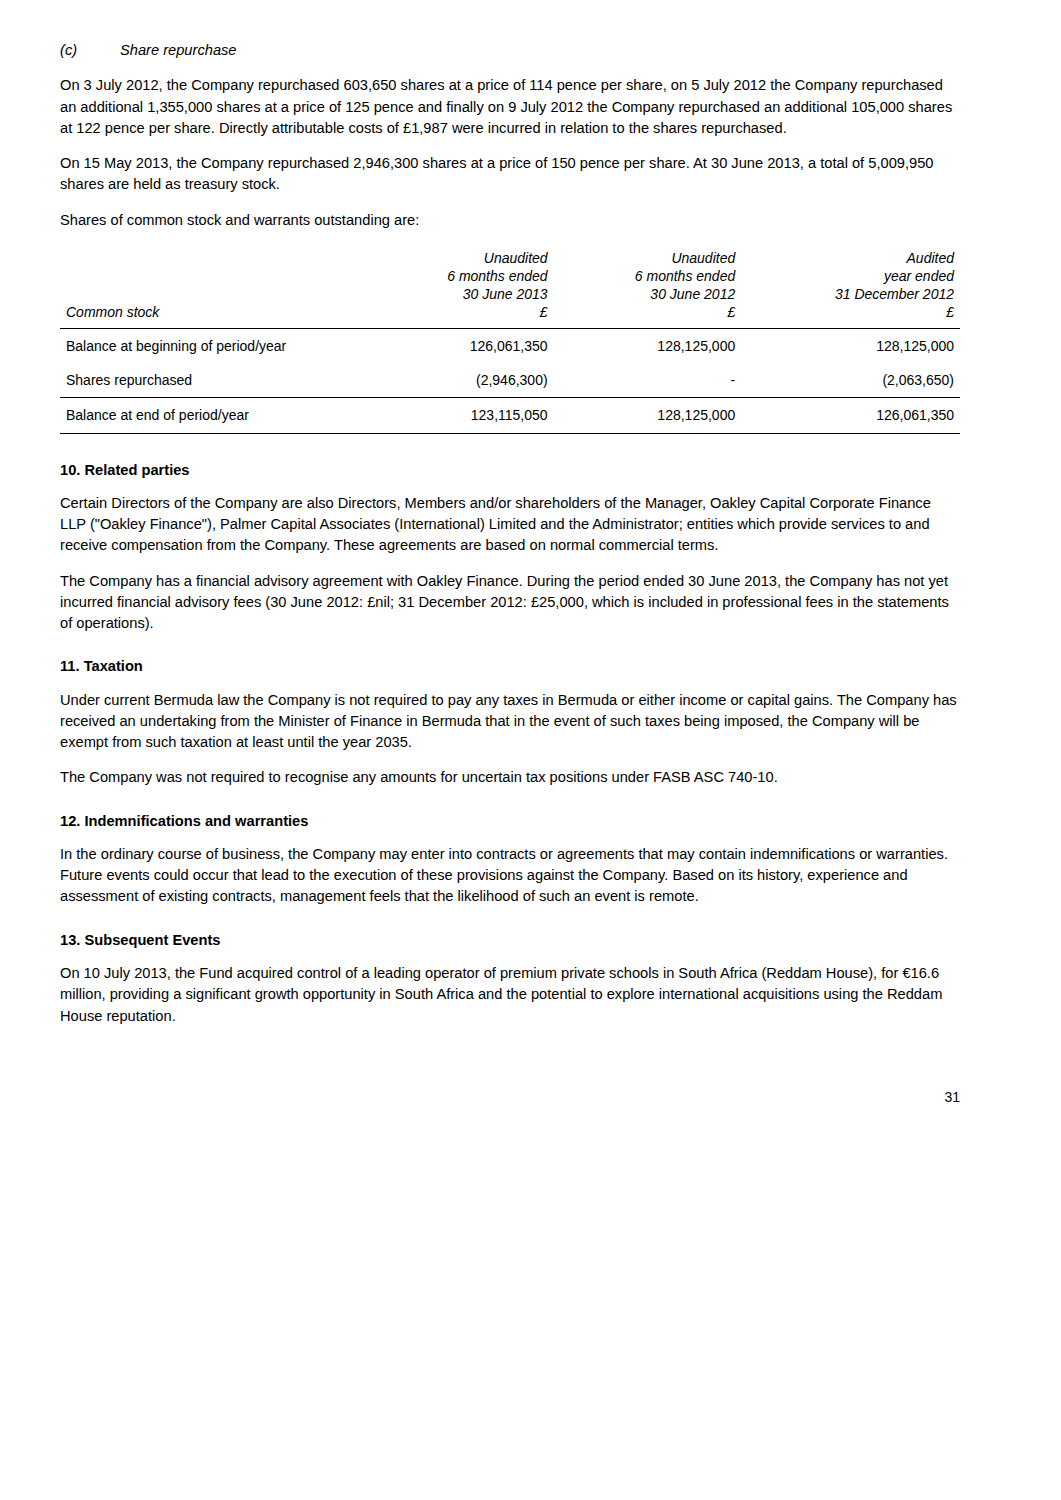(c) Share repurchase
On 3 July 2012, the Company repurchased 603,650 shares at a price of 114 pence per share, on 5 July 2012 the Company repurchased an additional 1,355,000 shares at a price of 125 pence and finally on 9 July 2012 the Company repurchased an additional 105,000 shares at 122 pence per share. Directly attributable costs of £1,987 were incurred in relation to the shares repurchased.
On 15 May 2013, the Company repurchased 2,946,300 shares at a price of 150 pence per share. At 30 June 2013, a total of 5,009,950 shares are held as treasury stock.
Shares of common stock and warrants outstanding are:
| Common stock | Unaudited 6 months ended 30 June 2013 £ | Unaudited 6 months ended 30 June 2012 £ | Audited year ended 31 December 2012 £ |
| --- | --- | --- | --- |
| Balance at beginning of period/year | 126,061,350 | 128,125,000 | 128,125,000 |
| Shares repurchased | (2,946,300) | - | (2,063,650) |
| Balance at end of period/year | 123,115,050 | 128,125,000 | 126,061,350 |
10. Related parties
Certain Directors of the Company are also Directors, Members and/or shareholders of the Manager, Oakley Capital Corporate Finance LLP ("Oakley Finance"), Palmer Capital Associates (International) Limited and the Administrator; entities which provide services to and receive compensation from the Company. These agreements are based on normal commercial terms.
The Company has a financial advisory agreement with Oakley Finance. During the period ended 30 June 2013, the Company has not yet incurred financial advisory fees (30 June 2012: £nil; 31 December 2012: £25,000, which is included in professional fees in the statements of operations).
11. Taxation
Under current Bermuda law the Company is not required to pay any taxes in Bermuda or either income or capital gains. The Company has received an undertaking from the Minister of Finance in Bermuda that in the event of such taxes being imposed, the Company will be exempt from such taxation at least until the year 2035.
The Company was not required to recognise any amounts for uncertain tax positions under FASB ASC 740-10.
12. Indemnifications and warranties
In the ordinary course of business, the Company may enter into contracts or agreements that may contain indemnifications or warranties. Future events could occur that lead to the execution of these provisions against the Company. Based on its history, experience and assessment of existing contracts, management feels that the likelihood of such an event is remote.
13. Subsequent Events
On 10 July 2013, the Fund acquired control of a leading operator of premium private schools in South Africa (Reddam House), for €16.6 million, providing a significant growth opportunity in South Africa and the potential to explore international acquisitions using the Reddam House reputation.
31